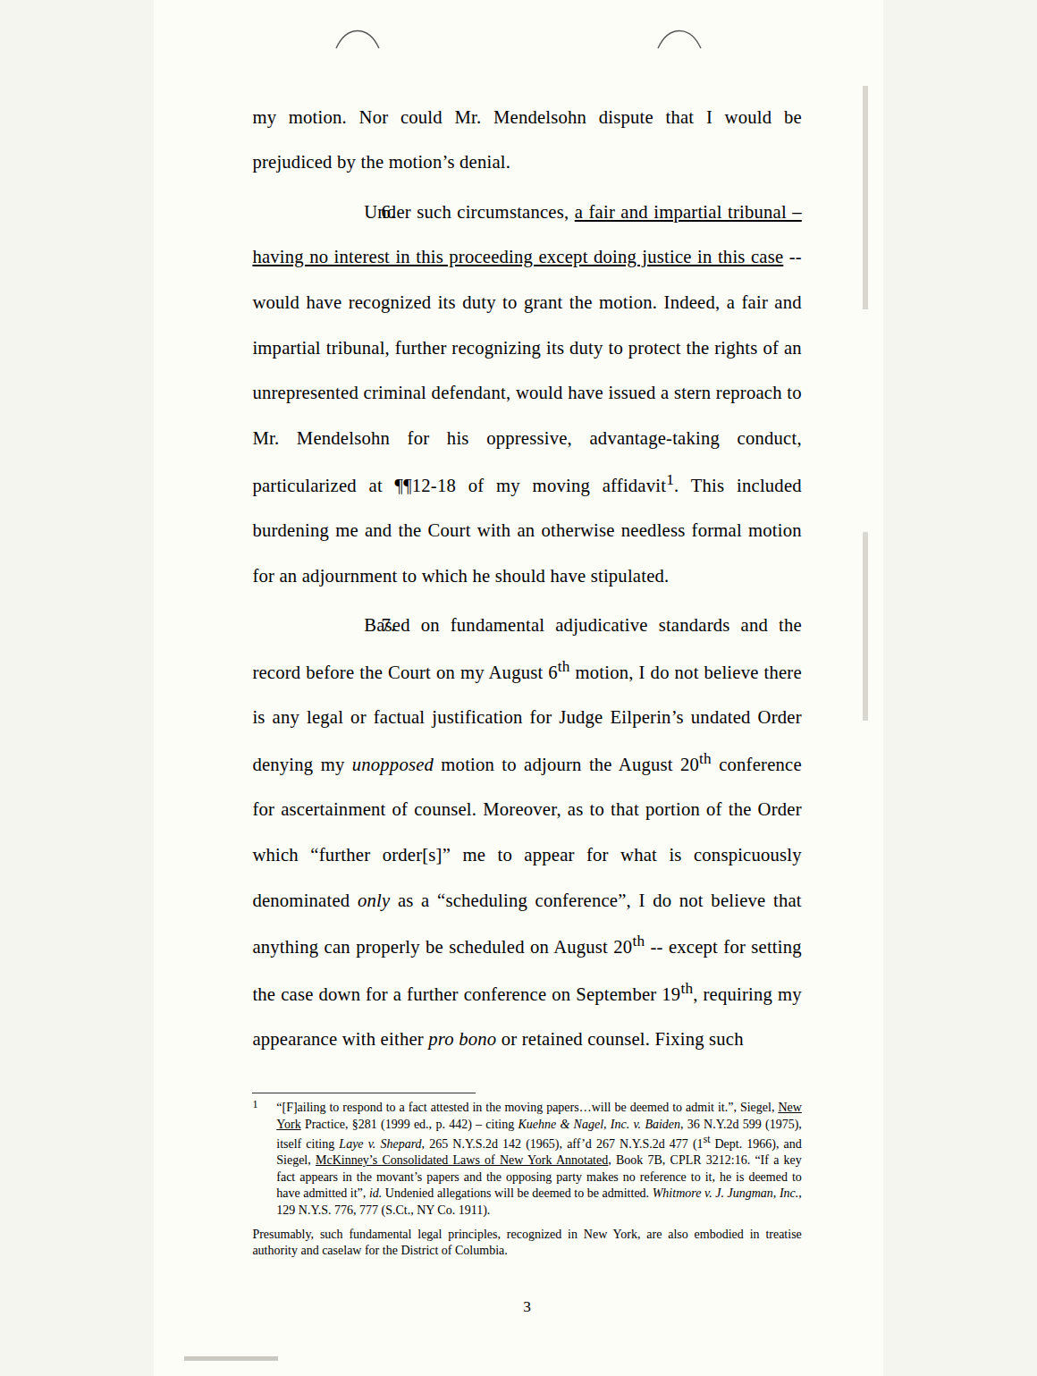my motion. Nor could Mr. Mendelsohn dispute that I would be prejudiced by the motion’s denial.
6. Under such circumstances, a fair and impartial tribunal – having no interest in this proceeding except doing justice in this case -- would have recognized its duty to grant the motion. Indeed, a fair and impartial tribunal, further recognizing its duty to protect the rights of an unrepresented criminal defendant, would have issued a stern reproach to Mr. Mendelsohn for his oppressive, advantage-taking conduct, particularized at ¶¶12-18 of my moving affidavit1. This included burdening me and the Court with an otherwise needless formal motion for an adjournment to which he should have stipulated.
7. Based on fundamental adjudicative standards and the record before the Court on my August 6th motion, I do not believe there is any legal or factual justification for Judge Eilperin’s undated Order denying my unopposed motion to adjourn the August 20th conference for ascertainment of counsel. Moreover, as to that portion of the Order which “further order[s]” me to appear for what is conspicuously denominated only as a “scheduling conference”, I do not believe that anything can properly be scheduled on August 20th -- except for setting the case down for a further conference on September 19th, requiring my appearance with either pro bono or retained counsel. Fixing such
1 “[F]ailing to respond to a fact attested in the moving papers…will be deemed to admit it.”, Siegel, New York Practice, §281 (1999 ed., p. 442) – citing Kuehne & Nagel, Inc. v. Baiden, 36 N.Y.2d 599 (1975), itself citing Laye v. Shepard, 265 N.Y.S.2d 142 (1965), aff’d 267 N.Y.S.2d 477 (1st Dept. 1966), and Siegel, McKinney’s Consolidated Laws of New York Annotated, Book 7B, CPLR 3212:16. “If a key fact appears in the movant’s papers and the opposing party makes no reference to it, he is deemed to have admitted it”, id. Undenied allegations will be deemed to be admitted. Whitmore v. J. Jungman, Inc., 129 N.Y.S. 776, 777 (S.Ct., NY Co. 1911).
Presumably, such fundamental legal principles, recognized in New York, are also embodied in treatise authority and caselaw for the District of Columbia.
3